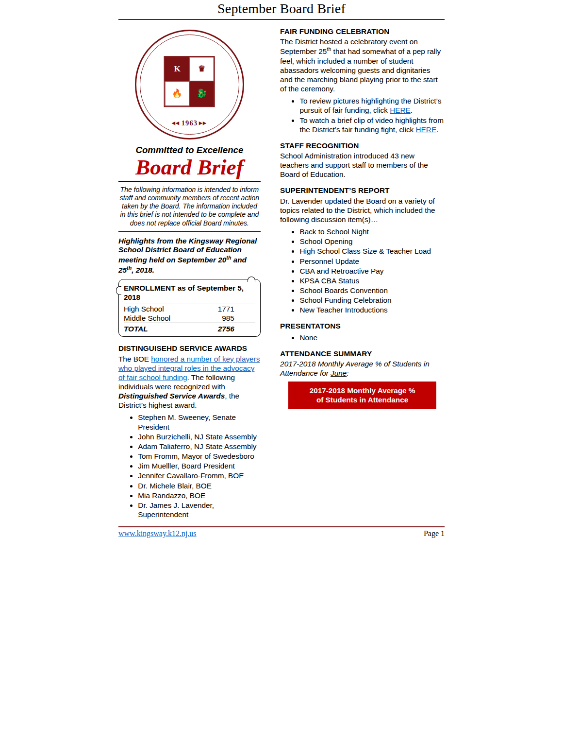September Board Brief
K
♛
🔥
🐉
1963
Committed to Excellence
Board Brief
The following information is intended to inform staff and community members of recent action taken by the Board. The information included in this brief is not intended to be complete and does not replace official Board minutes.
Highlights from the Kingsway Regional School District Board of Education meeting held on September 20th and 25th, 2018.
ENROLLMENT as of September 5, 2018
| High School | 1771 |
| Middle School | 985 |
| TOTAL | 2756 |
Distinguisehd Service Awards
The BOE honored a number of key players who played integral roles in the advocacy of fair school funding. The following individuals were recognized with Distinguished Service Awards, the District’s highest award.
Stephen M. Sweeney, Senate President
John Burzichelli, NJ State Assembly
Adam Taliaferro, NJ State Assembly
Tom Fromm, Mayor of Swedesboro
Jim Muelller, Board President
Jennifer Cavallaro-Fromm, BOE
Dr. Michele Blair, BOE
Mia Randazzo, BOE
Dr. James J. Lavender, Superintendent
Fair Funding Celebration
The District hosted a celebratory event on September 25th that had somewhat of a pep rally feel, which included a number of student abassadors welcoming guests and dignitaries and the marching bland playing prior to the start of the ceremony.
To review pictures highlighting the District’s pursuit of fair funding, click HERE.
To watch a brief clip of video highlights from the District’s fair funding fight, click HERE.
Staff Recognition
School Administration introduced 43 new teachers and support staff to members of the Board of Education.
Superintendent’s Report
Dr. Lavender updated the Board on a variety of topics related to the District, which included the following discussion item(s)…
Back to School Night
School Opening
High School Class Size & Teacher Load
Personnel Update
CBA and Retroactive Pay
KPSA CBA Status
School Boards Convention
School Funding Celebration
New Teacher Introductions
Presentatons
None
Attendance Summary
2017-2018 Monthly Average % of Students in Attendance for June:
2017-2018 Monthly Average %
of Students in Attendance
www.kingsway.k12.nj.us
Page 1